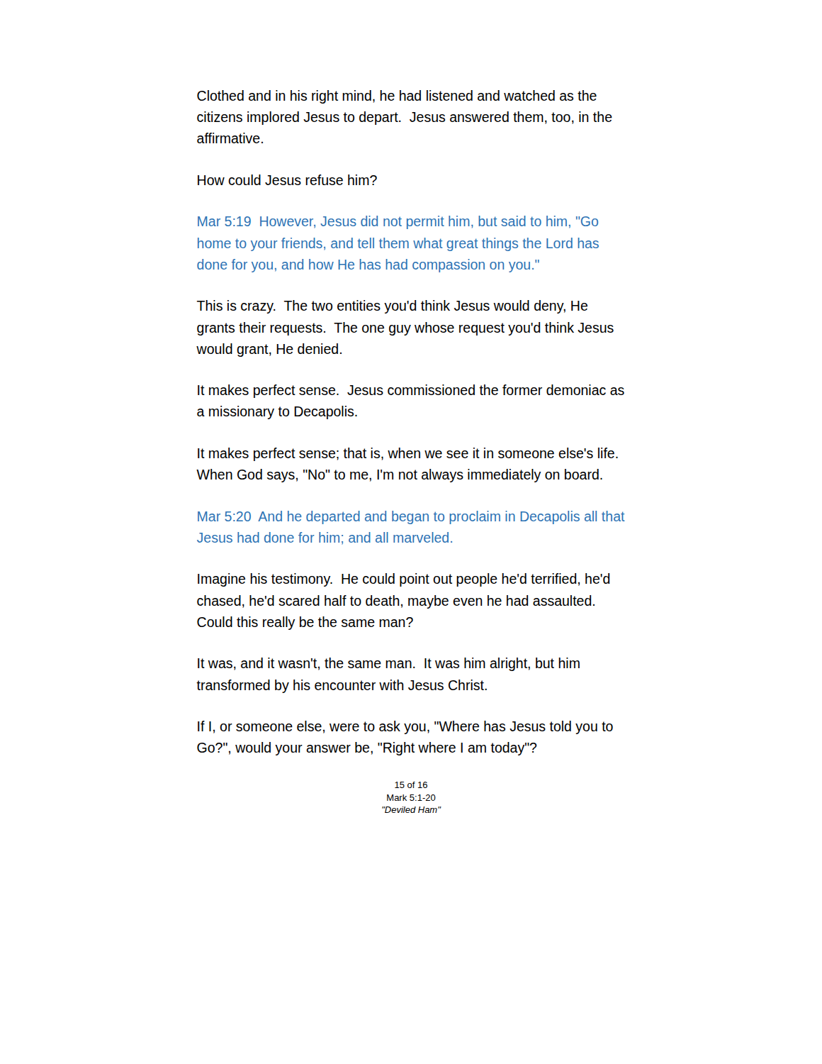Clothed and in his right mind, he had listened and watched as the citizens implored Jesus to depart. Jesus answered them, too, in the affirmative.
How could Jesus refuse him?
Mar 5:19 However, Jesus did not permit him, but said to him, "Go home to your friends, and tell them what great things the Lord has done for you, and how He has had compassion on you."
This is crazy. The two entities you'd think Jesus would deny, He grants their requests. The one guy whose request you'd think Jesus would grant, He denied.
It makes perfect sense. Jesus commissioned the former demoniac as a missionary to Decapolis.
It makes perfect sense; that is, when we see it in someone else's life. When God says, "No" to me, I'm not always immediately on board.
Mar 5:20 And he departed and began to proclaim in Decapolis all that Jesus had done for him; and all marveled.
Imagine his testimony. He could point out people he'd terrified, he'd chased, he'd scared half to death, maybe even he had assaulted. Could this really be the same man?
It was, and it wasn't, the same man. It was him alright, but him transformed by his encounter with Jesus Christ.
If I, or someone else, were to ask you, "Where has Jesus told you to Go?", would your answer be, "Right where I am today"?
15 of 16
Mark 5:1-20
"Deviled Ham"